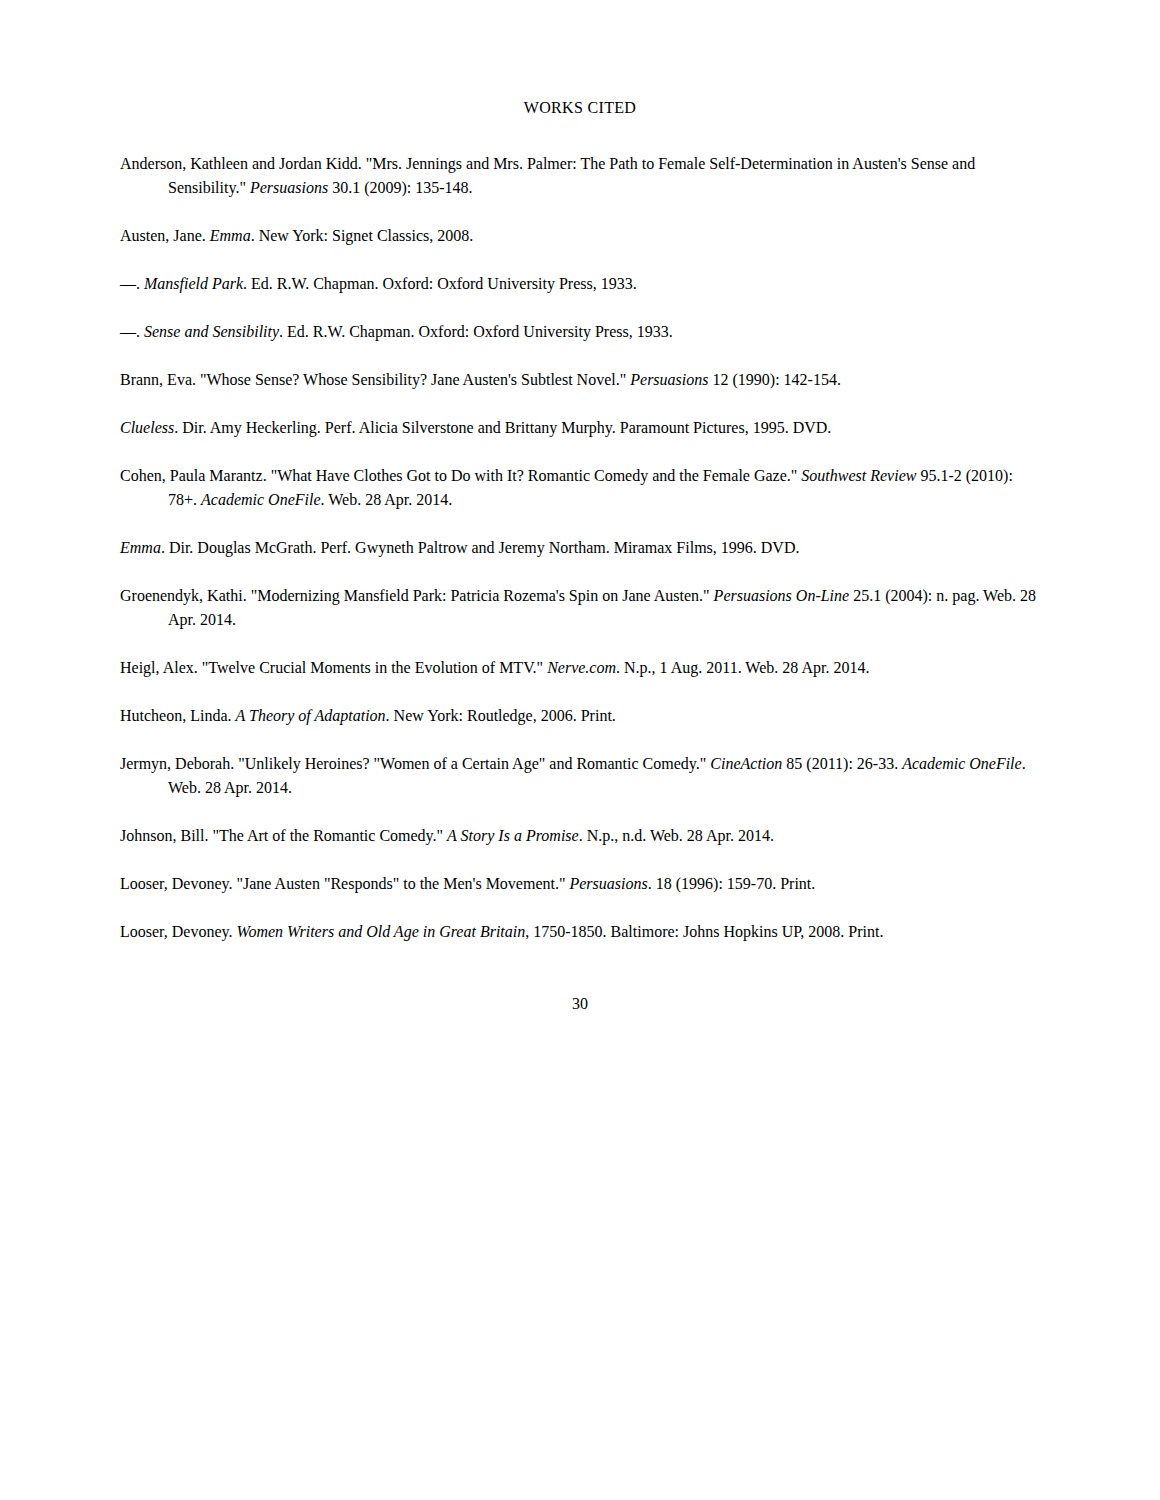WORKS CITED
Anderson, Kathleen and Jordan Kidd. "Mrs. Jennings and Mrs. Palmer: The Path to Female Self-Determination in Austen's Sense and Sensibility." Persuasions 30.1 (2009): 135-148.
Austen, Jane. Emma. New York: Signet Classics, 2008.
—. Mansfield Park. Ed. R.W. Chapman. Oxford: Oxford University Press, 1933.
—. Sense and Sensibility. Ed. R.W. Chapman. Oxford: Oxford University Press, 1933.
Brann, Eva. "Whose Sense? Whose Sensibility? Jane Austen's Subtlest Novel." Persuasions 12 (1990): 142-154.
Clueless. Dir. Amy Heckerling. Perf. Alicia Silverstone and Brittany Murphy. Paramount Pictures, 1995. DVD.
Cohen, Paula Marantz. "What Have Clothes Got to Do with It? Romantic Comedy and the Female Gaze." Southwest Review 95.1-2 (2010): 78+. Academic OneFile. Web. 28 Apr. 2014.
Emma. Dir. Douglas McGrath. Perf. Gwyneth Paltrow and Jeremy Northam. Miramax Films, 1996. DVD.
Groenendyk, Kathi. "Modernizing Mansfield Park: Patricia Rozema's Spin on Jane Austen." Persuasions On-Line 25.1 (2004): n. pag. Web. 28 Apr. 2014.
Heigl, Alex. "Twelve Crucial Moments in the Evolution of MTV." Nerve.com. N.p., 1 Aug. 2011. Web. 28 Apr. 2014.
Hutcheon, Linda. A Theory of Adaptation. New York: Routledge, 2006. Print.
Jermyn, Deborah. "Unlikely Heroines? "Women of a Certain Age" and Romantic Comedy." CineAction 85 (2011): 26-33. Academic OneFile. Web. 28 Apr. 2014.
Johnson, Bill. "The Art of the Romantic Comedy." A Story Is a Promise. N.p., n.d. Web. 28 Apr. 2014.
Looser, Devoney. "Jane Austen "Responds" to the Men's Movement." Persuasions. 18 (1996): 159-70. Print.
Looser, Devoney. Women Writers and Old Age in Great Britain, 1750-1850. Baltimore: Johns Hopkins UP, 2008. Print.
30